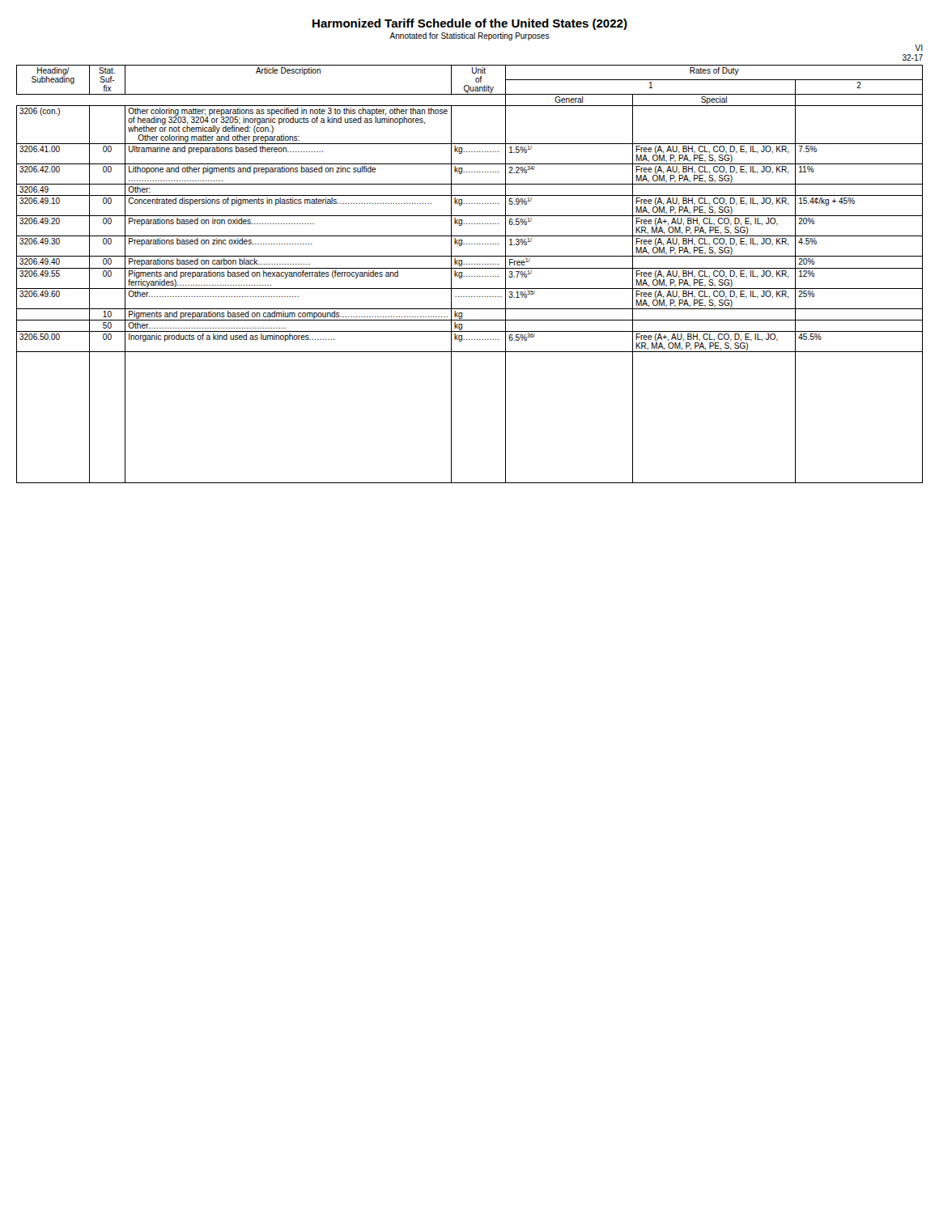Harmonized Tariff Schedule of the United States (2022)
Annotated for Statistical Reporting Purposes
VI
32-17
| Heading/ Subheading | Stat. Suf- fix | Article Description | Unit of Quantity | Rates of Duty |
| --- | --- | --- | --- | --- |
| 1 | 2 |
| | | | | General | Special | |
| 3206 (con.) | | Other coloring matter; preparations as specified in note 3 to this chapter, other than those of heading 3203, 3204 or 3205; inorganic products of a kind used as luminophores, whether or not chemically defined: (con.) Other coloring matter and other preparations: | | | | |
| 3206.41.00 | 00 | Ultramarine and preparations based thereon .............. | kg .............. | 1.5% 1/ | Free (A, AU, BH, CL, CO, D, E, IL, JO, KR, MA, OM, P, PA, PE, S, SG) | 7.5% |
| 3206.42.00 | 00 | Lithopone and other pigments and preparations based on zinc sulfide .................................... | kg .............. | 2.2% 34/ | Free (A, AU, BH, CL, CO, D, E, IL, JO, KR, MA, OM, P, PA, PE, S, SG) | 11% |
| 3206.49 | | Other: | | | | |
| 3206.49.10 | 00 | Concentrated dispersions of pigments in plastics materials .................................... | kg .............. | 5.9% 1/ | Free (A, AU, BH, CL, CO, D, E, IL, JO, KR, MA, OM, P, PA, PE, S, SG) | 15.4¢/kg + 45% |
| 3206.49.20 | 00 | Preparations based on iron oxides ........................ | kg .............. | 6.5% 1/ | Free (A+, AU, BH, CL, CO, D, E, IL, JO, KR, MA, OM, P, PA, PE, S, SG) | 20% |
| 3206.49.30 | 00 | Preparations based on zinc oxides ....................... | kg .............. | 1.3% 1/ | Free (A, AU, BH, CL, CO, D, E, IL, JO, KR, MA, OM, P, PA, PE, S, SG) | 4.5% |
| 3206.49.40 | 00 | Preparations based on carbon black .................... | kg .............. | Free 1/ | | 20% |
| 3206.49.55 | 00 | Pigments and preparations based on hexacyanoferrates (ferrocyanides and ferricyanides) .................................... | kg .............. | 3.7% 1/ | Free (A, AU, BH, CL, CO, D, E, IL, JO, KR, MA, OM, P, PA, PE, S, SG) | 12% |
| 3206.49.60 | | Other ......................................................... | .................. | 3.1% 35/ | Free (A, AU, BH, CL, CO, D, E, IL, JO, KR, MA, OM, P, PA, PE, S, SG) | 25% |
| | 10 | Pigments and preparations based on cadmium compounds ......................................... | kg | | | |
| | 50 | Other .................................................... | kg | | | |
| 3206.50.00 | 00 | Inorganic products of a kind used as luminophores .......... | kg .............. | 6.5% 36/ | Free (A+, AU, BH, CL, CO, D, E, IL, JO, KR, MA, OM, P, PA, PE, S, SG) | 45.5% |